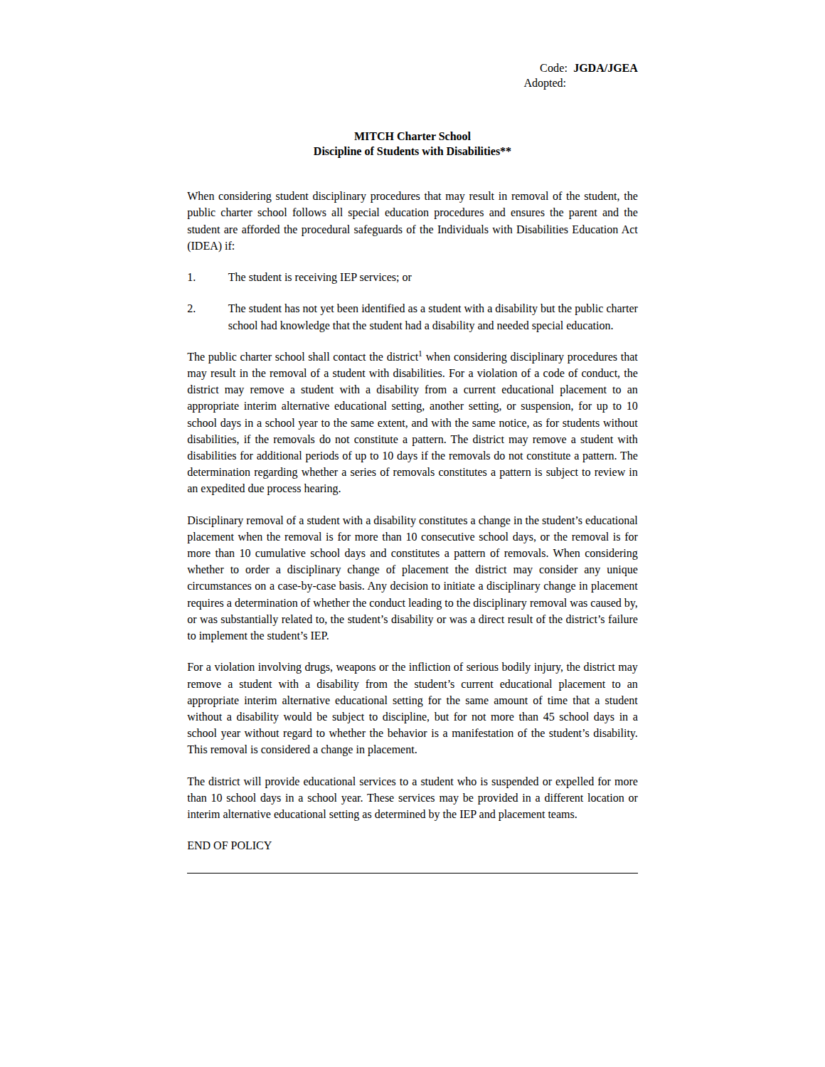Code: JGDA/JGEA Adopted:
MITCH Charter School Discipline of Students with Disabilities**
When considering student disciplinary procedures that may result in removal of the student, the public charter school follows all special education procedures and ensures the parent and the student are afforded the procedural safeguards of the Individuals with Disabilities Education Act (IDEA) if:
1. The student is receiving IEP services; or
2. The student has not yet been identified as a student with a disability but the public charter school had knowledge that the student had a disability and needed special education.
The public charter school shall contact the district1 when considering disciplinary procedures that may result in the removal of a student with disabilities. For a violation of a code of conduct, the district may remove a student with a disability from a current educational placement to an appropriate interim alternative educational setting, another setting, or suspension, for up to 10 school days in a school year to the same extent, and with the same notice, as for students without disabilities, if the removals do not constitute a pattern. The district may remove a student with disabilities for additional periods of up to 10 days if the removals do not constitute a pattern. The determination regarding whether a series of removals constitutes a pattern is subject to review in an expedited due process hearing.
Disciplinary removal of a student with a disability constitutes a change in the student’s educational placement when the removal is for more than 10 consecutive school days, or the removal is for more than 10 cumulative school days and constitutes a pattern of removals. When considering whether to order a disciplinary change of placement the district may consider any unique circumstances on a case-by-case basis. Any decision to initiate a disciplinary change in placement requires a determination of whether the conduct leading to the disciplinary removal was caused by, or was substantially related to, the student’s disability or was a direct result of the district’s failure to implement the student’s IEP.
For a violation involving drugs, weapons or the infliction of serious bodily injury, the district may remove a student with a disability from the student’s current educational placement to an appropriate interim alternative educational setting for the same amount of time that a student without a disability would be subject to discipline, but for not more than 45 school days in a school year without regard to whether the behavior is a manifestation of the student’s disability. This removal is considered a change in placement.
The district will provide educational services to a student who is suspended or expelled for more than 10 school days in a school year. These services may be provided in a different location or interim alternative educational setting as determined by the IEP and placement teams.
END OF POLICY